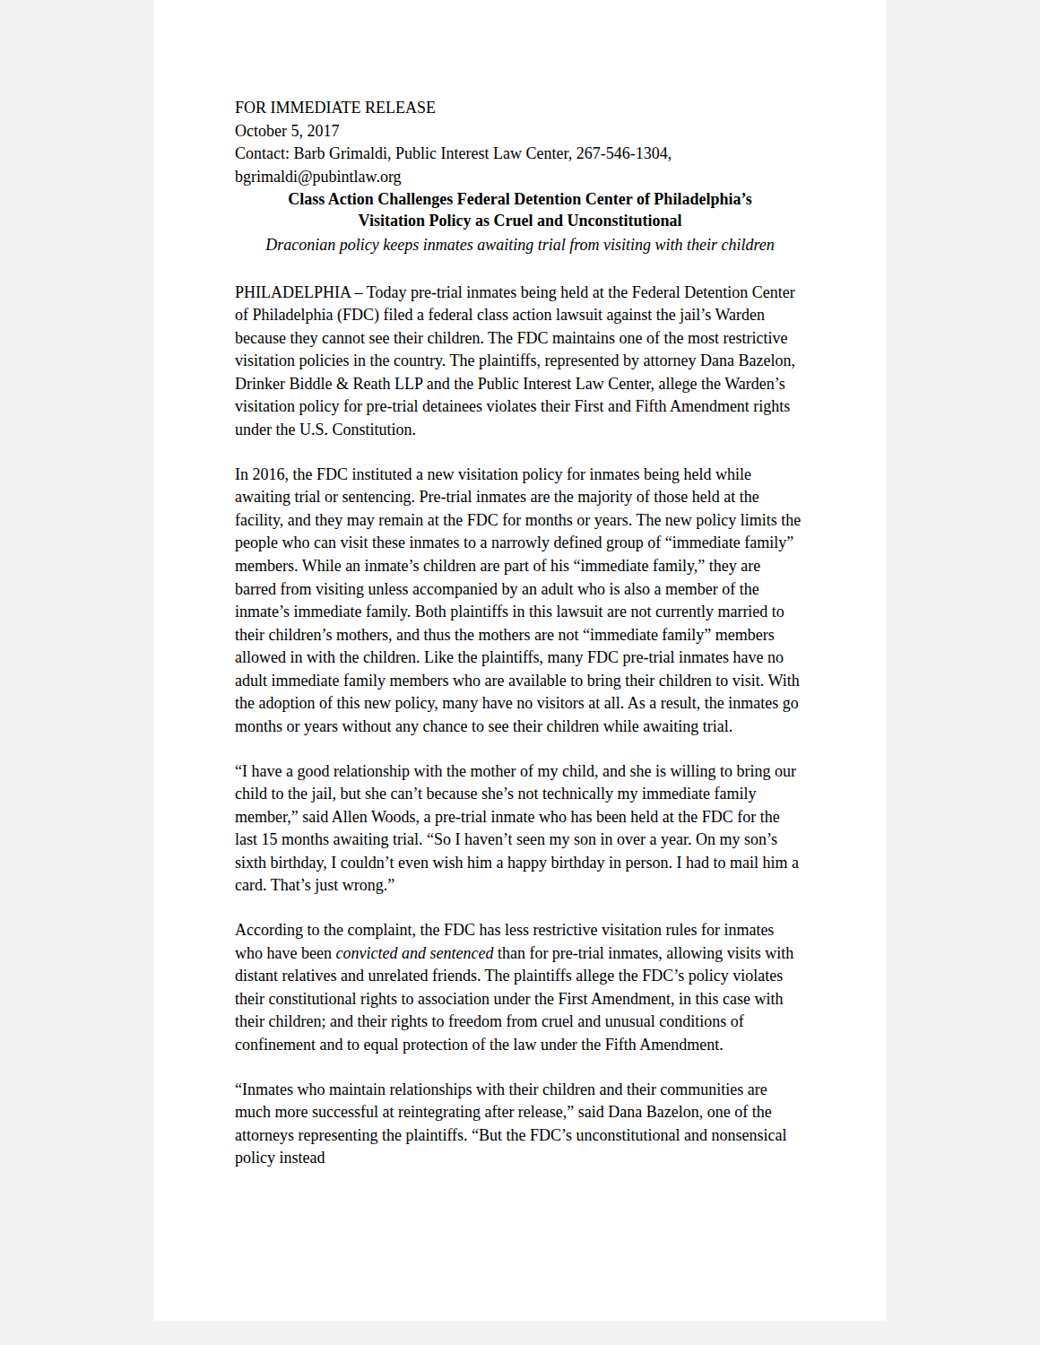FOR IMMEDIATE RELEASE
October 5, 2017
Contact: Barb Grimaldi, Public Interest Law Center, 267-546-1304, bgrimaldi@pubintlaw.org
Class Action Challenges Federal Detention Center of Philadelphia’s Visitation Policy as Cruel and Unconstitutional
Draconian policy keeps inmates awaiting trial from visiting with their children
PHILADELPHIA – Today pre-trial inmates being held at the Federal Detention Center of Philadelphia (FDC) filed a federal class action lawsuit against the jail’s Warden because they cannot see their children. The FDC maintains one of the most restrictive visitation policies in the country. The plaintiffs, represented by attorney Dana Bazelon, Drinker Biddle & Reath LLP and the Public Interest Law Center, allege the Warden’s visitation policy for pre-trial detainees violates their First and Fifth Amendment rights under the U.S. Constitution.
In 2016, the FDC instituted a new visitation policy for inmates being held while awaiting trial or sentencing. Pre-trial inmates are the majority of those held at the facility, and they may remain at the FDC for months or years. The new policy limits the people who can visit these inmates to a narrowly defined group of “immediate family” members. While an inmate’s children are part of his “immediate family,” they are barred from visiting unless accompanied by an adult who is also a member of the inmate’s immediate family. Both plaintiffs in this lawsuit are not currently married to their children’s mothers, and thus the mothers are not “immediate family” members allowed in with the children. Like the plaintiffs, many FDC pre-trial inmates have no adult immediate family members who are available to bring their children to visit. With the adoption of this new policy, many have no visitors at all. As a result, the inmates go months or years without any chance to see their children while awaiting trial.
“I have a good relationship with the mother of my child, and she is willing to bring our child to the jail, but she can’t because she’s not technically my immediate family member,” said Allen Woods, a pre-trial inmate who has been held at the FDC for the last 15 months awaiting trial. “So I haven’t seen my son in over a year. On my son’s sixth birthday, I couldn’t even wish him a happy birthday in person. I had to mail him a card. That’s just wrong.”
According to the complaint, the FDC has less restrictive visitation rules for inmates who have been convicted and sentenced than for pre-trial inmates, allowing visits with distant relatives and unrelated friends. The plaintiffs allege the FDC’s policy violates their constitutional rights to association under the First Amendment, in this case with their children; and their rights to freedom from cruel and unusual conditions of confinement and to equal protection of the law under the Fifth Amendment.
“Inmates who maintain relationships with their children and their communities are much more successful at reintegrating after release,” said Dana Bazelon, one of the attorneys representing the plaintiffs. “But the FDC’s unconstitutional and nonsensical policy instead